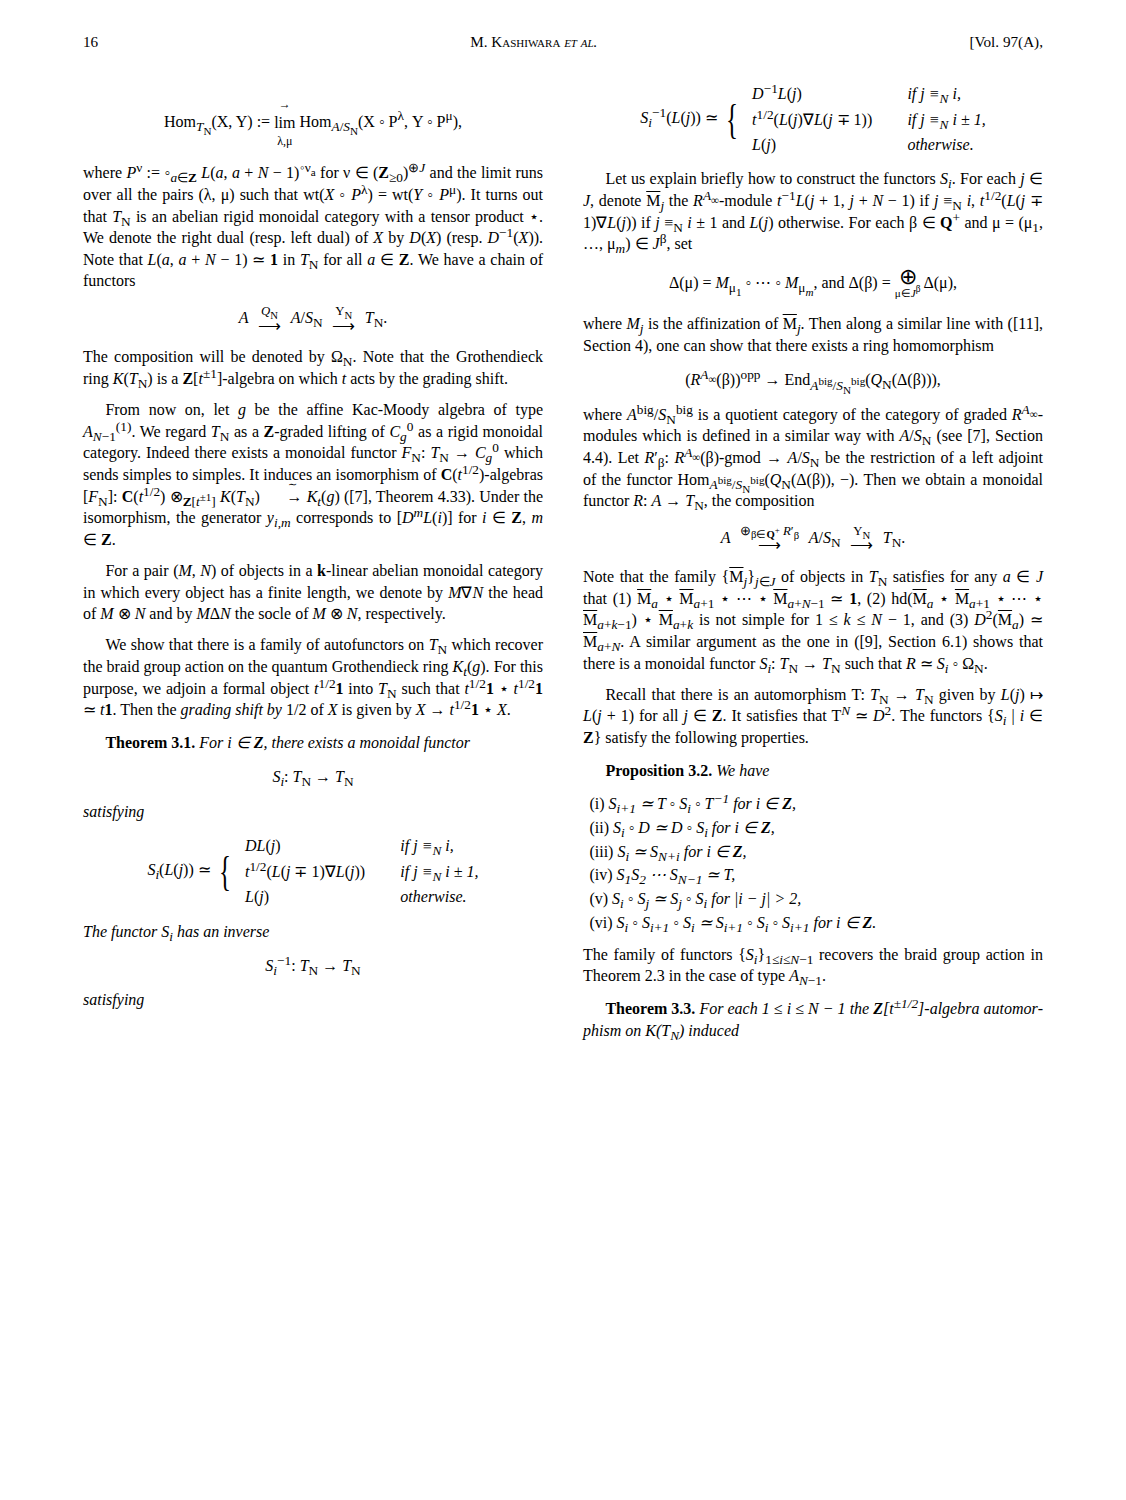16 M. Kashiwara et al. [Vol. 97(A),
HomTN(X, Y) := →lim λ,μ HomA/SN(X ◦ Pλ, Y ◦ Pμ),
where Pν := ◦a∈Z L(a, a + N − 1)◦νa for ν ∈ (Z≥0)⊕J and the limit runs over all the pairs (λ, μ) such that wt(X ◦ Pλ) = wt(Y ◦ Pμ). It turns out that TN is an abelian rigid monoidal category with a tensor product ⋆. We denote the right dual (resp. left dual) of X by D(X) (resp. D−1(X)). Note that L(a, a + N − 1) ≃ 1 in TN for all a ∈ Z. We have a chain of functors
A QN⟶ A/SN ΥN⟶ TN.
The composition will be denoted by ΩN. Note that the Grothendieck ring K(TN) is a Z[t±1]-algebra on which t acts by the grading shift.
From now on, let g be the affine Kac-Moody algebra of type AN−1(1). We regard TN as a Z-graded lifting of Cg0 as a rigid monoidal category. Indeed there exists a monoidal functor FN: TN → Cg0 which sends simples to simples. It induces an isomorphism of C(t1/2)-algebras [FN]: C(t1/2) ⊗Z[t±1] K(TN) →∼ Kt(g) ([7], Theorem 4.33). Under the isomorphism, the generator yi,m corresponds to [DmL(i)] for i ∈ Z, m ∈ Z.
For a pair (M, N) of objects in a k-linear abelian monoidal category in which every object has a finite length, we denote by M∇N the head of M ⊗ N and by MΔN the socle of M ⊗ N, respectively.
We show that there is a family of autofunctors on TN which recover the braid group action on the quantum Grothendieck ring Kt(g). For this purpose, we adjoin a formal object t1/21 into TN such that t1/21 ⋆ t1/21 ≃ t 1. Then the grading shift by 1/2 of X is given by X → t1/21 ⋆ X.
Theorem 3.1. For i ∈ Z, there exists a monoidal functor
Si: TN → TN
satisfying
Si(L(j)) ≃ { DL(j) if j ≡N i, t1/2(L(j ∓ 1)∇L(j)) if j ≡N i ± 1, L(j) otherwise.
The functor Si has an inverse
Si−1: TN → TN
satisfying
Si−1(L(j)) ≃ { D−1L(j) if j ≡N i, t1/2(L(j)∇L(j ∓ 1)) if j ≡N i ± 1, L(j) otherwise.
Let us explain briefly how to construct the functors Si. For each j ∈ J, denote Mj the RA∞-module t−1L(j + 1, j + N − 1) if j ≡N i, t1/2(L(j ∓ 1)∇L(j)) if j ≡N i ± 1 and L(j) otherwise. For each β ∈ Q+ and μ = (μ1, …, μm) ∈ Jβ, set
Δ(μ) = Mμ1 ◦ ⋯ ◦ Mμm, and Δ(β) = ⊕μ∈Jβ Δ(μ),
where Mj is the affinization of Mj. Then along a similar line with ([11], Section 4), one can show that there exists a ring homomorphism
(RA∞(β))opp → EndAbig/SNbig(QN(Δ(β))),
where Abig/SNbig is a quotient category of the category of graded RA∞-modules which is defined in a similar way with A/SN (see [7], Section 4.4). Let R′β: RA∞(β)-gmod → A/SN be the restriction of a left adjoint of the functor HomAbig/SNbig(QN(Δ(β)), −). Then we obtain a monoidal functor R: A → TN, the composition
A ⊕β∈Q+ R′β⟶ A/SN ΥN⟶ TN.
Note that the family {Mj}j∈J of objects in TN satisfies for any a ∈ J that (1) Ma ⋆ Ma+1 ⋆ ⋯ ⋆ Ma+N−1 ≃ 1, (2) hd(Ma ⋆ Ma+1 ⋆ ⋯ ⋆ Ma+k−1) ⋆ Ma+k is not simple for 1 ≤ k ≤ N − 1, and (3) D2(Ma) ≃ Ma+N. A similar argument as the one in ([9], Section 6.1) shows that there is a monoidal functor Si: TN → TN such that R ≃ Si ◦ ΩN.
Recall that there is an automorphism T: TN → TN given by L(j) ↦ L(j + 1) for all j ∈ Z. It satisfies that TN ≃ D2. The functors {Si | i ∈ Z} satisfy the following properties.
Proposition 3.2. We have
Si+1 ≃ T ◦ Si ◦ T−1 for i ∈ Z,
Si ◦ D ≃ D ◦ Si for i ∈ Z,
Si ≃ SN+i for i ∈ Z,
S1S2 ⋯ SN−1 ≃ T,
Si ◦ Sj ≃ Sj ◦ Si for |i − j| > 2,
Si ◦ Si+1 ◦ Si ≃ Si+1 ◦ Si ◦ Si+1 for i ∈ Z.
The family of functors {Si}1≤i≤N−1 recovers the braid group action in Theorem 2.3 in the case of type AN−1.
Theorem 3.3. For each 1 ≤ i ≤ N − 1 the Z[t±1/2]-algebra automorphism on K(TN) induced